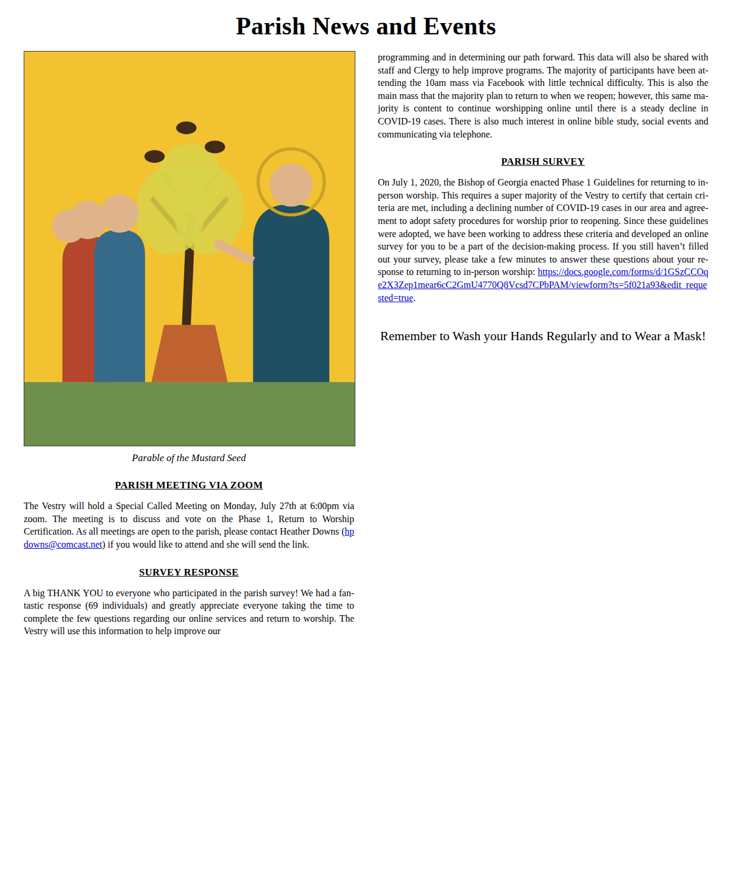Parish News and Events
Parable of the Mustard Seed
Parish Meeting via Zoom
The Vestry will hold a Special Called Meeting on Monday, July 27th at 6:00pm via zoom. The meeting is to discuss and vote on the Phase 1, Return to Worship Certification. As all meetings are open to the parish, please contact Heather Downs (hpdowns@comcast.net) if you would like to attend and she will send the link.
Survey Response
A big THANK YOU to everyone who participated in the parish survey! We had a fantastic response (69 individuals) and greatly appreciate everyone taking the time to complete the few questions regarding our online services and return to worship. The Vestry will use this information to help improve our
programming and in determining our path forward. This data will also be shared with staff and Clergy to help improve programs. The majority of participants have been attending the 10am mass via Facebook with little technical difficulty. This is also the main mass that the majority plan to return to when we reopen; however, this same majority is content to continue worshipping online until there is a steady decline in COVID-19 cases. There is also much interest in online bible study, social events and communicating via telephone.
Parish Survey
On July 1, 2020, the Bishop of Georgia enacted Phase 1 Guidelines for returning to in-person worship. This requires a super majority of the Vestry to certify that certain criteria are met, including a declining number of COVID-19 cases in our area and agreement to adopt safety procedures for worship prior to reopening. Since these guidelines were adopted, we have been working to address these criteria and developed an online survey for you to be a part of the decision-making process. If you still haven’t filled out your survey, please take a few minutes to answer these questions about your response to returning to in-person worship: https://docs.google.com/forms/d/1GSzCCOqe2X3Zep1mear6cC2GmU4770Q8Vcsd7CPbPAM/viewform?ts=5f021a93&edit_requested=true.
Remember to Wash your Hands Regularly and to Wear a Mask!